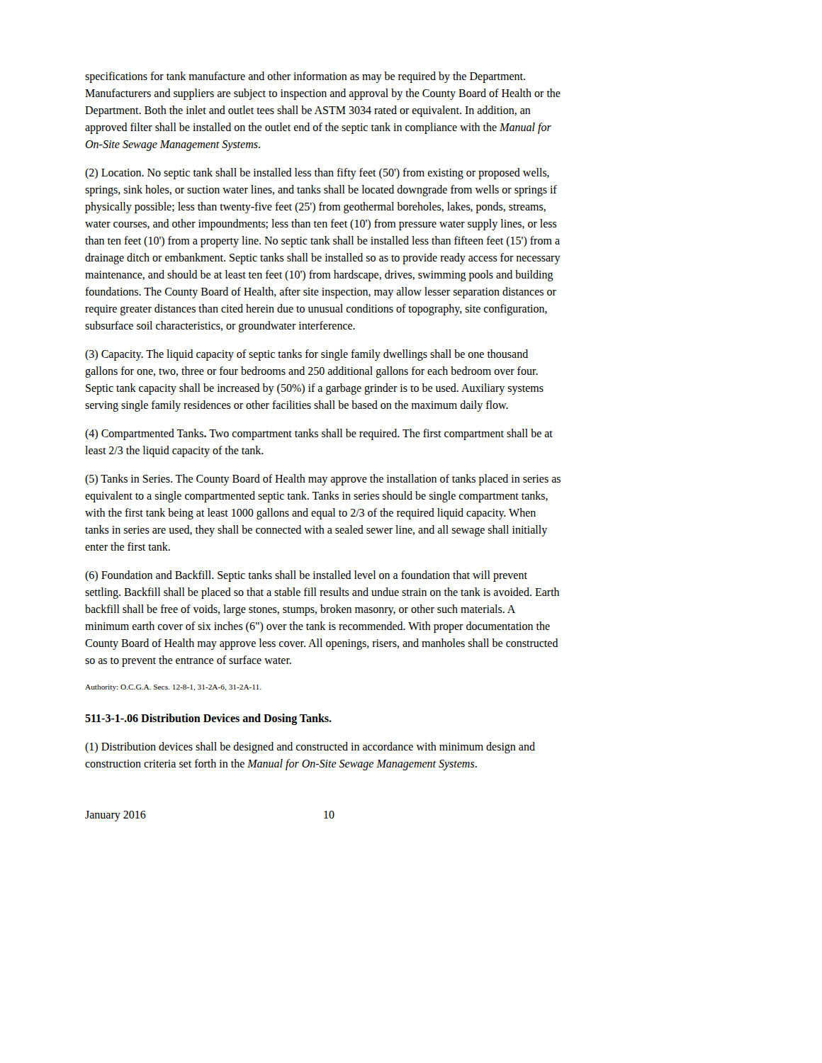specifications for tank manufacture and other information as may be required by the Department. Manufacturers and suppliers are subject to inspection and approval by the County Board of Health or the Department. Both the inlet and outlet tees shall be ASTM 3034 rated or equivalent. In addition, an approved filter shall be installed on the outlet end of the septic tank in compliance with the Manual for On-Site Sewage Management Systems.
(2) Location. No septic tank shall be installed less than fifty feet (50') from existing or proposed wells, springs, sink holes, or suction water lines, and tanks shall be located downgrade from wells or springs if physically possible; less than twenty-five feet (25') from geothermal boreholes, lakes, ponds, streams, water courses, and other impoundments; less than ten feet (10') from pressure water supply lines, or less than ten feet (10') from a property line. No septic tank shall be installed less than fifteen feet (15') from a drainage ditch or embankment. Septic tanks shall be installed so as to provide ready access for necessary maintenance, and should be at least ten feet (10') from hardscape, drives, swimming pools and building foundations. The County Board of Health, after site inspection, may allow lesser separation distances or require greater distances than cited herein due to unusual conditions of topography, site configuration, subsurface soil characteristics, or groundwater interference.
(3) Capacity. The liquid capacity of septic tanks for single family dwellings shall be one thousand gallons for one, two, three or four bedrooms and 250 additional gallons for each bedroom over four. Septic tank capacity shall be increased by (50%) if a garbage grinder is to be used. Auxiliary systems serving single family residences or other facilities shall be based on the maximum daily flow.
(4) Compartmented Tanks. Two compartment tanks shall be required. The first compartment shall be at least 2/3 the liquid capacity of the tank.
(5) Tanks in Series. The County Board of Health may approve the installation of tanks placed in series as equivalent to a single compartmented septic tank. Tanks in series should be single compartment tanks, with the first tank being at least 1000 gallons and equal to 2/3 of the required liquid capacity. When tanks in series are used, they shall be connected with a sealed sewer line, and all sewage shall initially enter the first tank.
(6) Foundation and Backfill. Septic tanks shall be installed level on a foundation that will prevent settling. Backfill shall be placed so that a stable fill results and undue strain on the tank is avoided. Earth backfill shall be free of voids, large stones, stumps, broken masonry, or other such materials. A minimum earth cover of six inches (6") over the tank is recommended. With proper documentation the County Board of Health may approve less cover. All openings, risers, and manholes shall be constructed so as to prevent the entrance of surface water.
Authority: O.C.G.A. Secs. 12-8-1, 31-2A-6, 31-2A-11.
511-3-1-.06 Distribution Devices and Dosing Tanks.
(1) Distribution devices shall be designed and constructed in accordance with minimum design and construction criteria set forth in the Manual for On-Site Sewage Management Systems.
January 2016 10